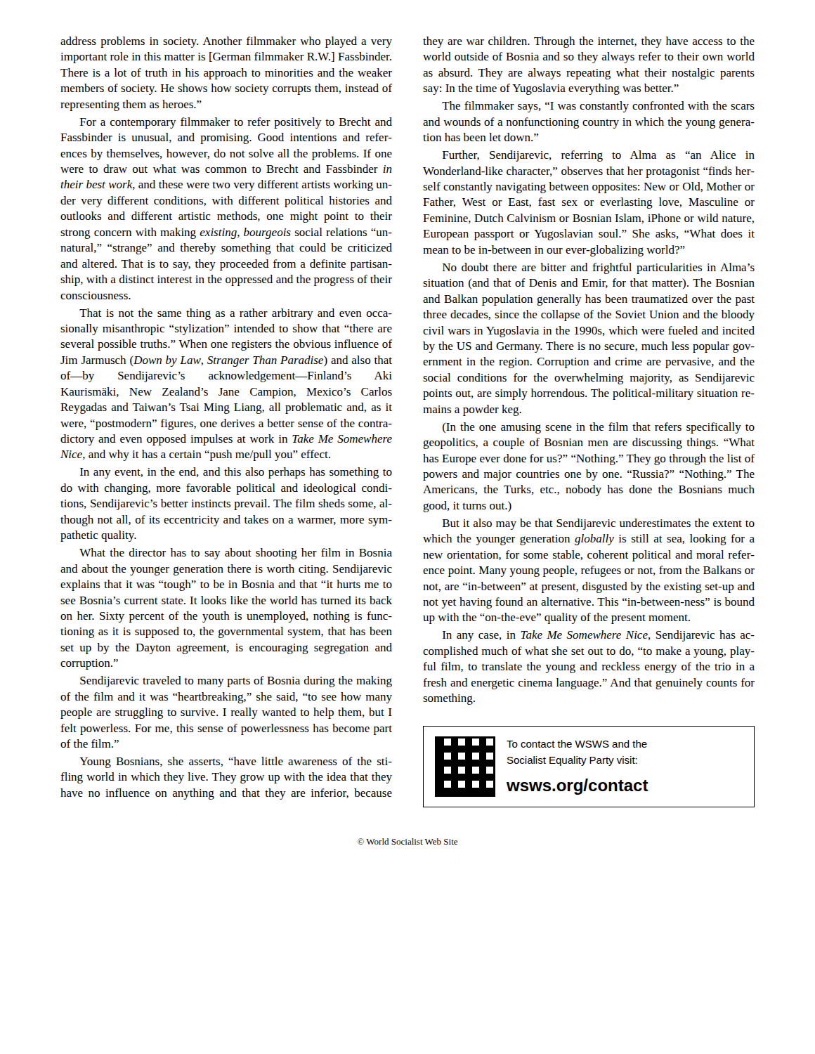address problems in society. Another filmmaker who played a very important role in this matter is [German filmmaker R.W.] Fassbinder. There is a lot of truth in his approach to minorities and the weaker members of society. He shows how society corrupts them, instead of representing them as heroes.”
For a contemporary filmmaker to refer positively to Brecht and Fassbinder is unusual, and promising. Good intentions and references by themselves, however, do not solve all the problems. If one were to draw out what was common to Brecht and Fassbinder in their best work, and these were two very different artists working under very different conditions, with different political histories and outlooks and different artistic methods, one might point to their strong concern with making existing, bourgeois social relations “unnatural,” “strange” and thereby something that could be criticized and altered. That is to say, they proceeded from a definite partisanship, with a distinct interest in the oppressed and the progress of their consciousness.
That is not the same thing as a rather arbitrary and even occasionally misanthropic “stylization” intended to show that “there are several possible truths.” When one registers the obvious influence of Jim Jarmusch (Down by Law, Stranger Than Paradise) and also that of—by Sendijarevic’s acknowledgement—Finland’s Aki Kaurismäki, New Zealand’s Jane Campion, Mexico’s Carlos Reygadas and Taiwan’s Tsai Ming Liang, all problematic and, as it were, “postmodern” figures, one derives a better sense of the contradictory and even opposed impulses at work in Take Me Somewhere Nice, and why it has a certain “push me/pull you” effect.
In any event, in the end, and this also perhaps has something to do with changing, more favorable political and ideological conditions, Sendijarevic’s better instincts prevail. The film sheds some, although not all, of its eccentricity and takes on a warmer, more sympathetic quality.
What the director has to say about shooting her film in Bosnia and about the younger generation there is worth citing. Sendijarevic explains that it was “tough” to be in Bosnia and that “it hurts me to see Bosnia’s current state. It looks like the world has turned its back on her. Sixty percent of the youth is unemployed, nothing is functioning as it is supposed to, the governmental system, that has been set up by the Dayton agreement, is encouraging segregation and corruption.”
Sendijarevic traveled to many parts of Bosnia during the making of the film and it was “heartbreaking,” she said, “to see how many people are struggling to survive. I really wanted to help them, but I felt powerless. For me, this sense of powerlessness has become part of the film.”
Young Bosnians, she asserts, “have little awareness of the stifling world in which they live. They grow up with the idea that they have no influence on anything and that they are inferior, because they are war children. Through the internet, they have access to the world outside of Bosnia and so they always refer to their own world as absurd. They are always repeating what their nostalgic parents say: In the time of Yugoslavia everything was better.”
The filmmaker says, “I was constantly confronted with the scars and wounds of a nonfunctioning country in which the young generation has been let down.”
Further, Sendijarevic, referring to Alma as “an Alice in Wonderland-like character,” observes that her protagonist “finds herself constantly navigating between opposites: New or Old, Mother or Father, West or East, fast sex or everlasting love, Masculine or Feminine, Dutch Calvinism or Bosnian Islam, iPhone or wild nature, European passport or Yugoslavian soul.” She asks, “What does it mean to be in-between in our ever-globalizing world?”
No doubt there are bitter and frightful particularities in Alma’s situation (and that of Denis and Emir, for that matter). The Bosnian and Balkan population generally has been traumatized over the past three decades, since the collapse of the Soviet Union and the bloody civil wars in Yugoslavia in the 1990s, which were fueled and incited by the US and Germany. There is no secure, much less popular government in the region. Corruption and crime are pervasive, and the social conditions for the overwhelming majority, as Sendijarevic points out, are simply horrendous. The political-military situation remains a powder keg.
(In the one amusing scene in the film that refers specifically to geopolitics, a couple of Bosnian men are discussing things. “What has Europe ever done for us?” “Nothing.” They go through the list of powers and major countries one by one. “Russia?” “Nothing.” The Americans, the Turks, etc., nobody has done the Bosnians much good, it turns out.)
But it also may be that Sendijarevic underestimates the extent to which the younger generation globally is still at sea, looking for a new orientation, for some stable, coherent political and moral reference point. Many young people, refugees or not, from the Balkans or not, are “in-between” at present, disgusted by the existing set-up and not yet having found an alternative. This “in-between-ness” is bound up with the “on-the-eve” quality of the present moment.
In any case, in Take Me Somewhere Nice, Sendijarevic has accomplished much of what she set out to do, “to make a young, playful film, to translate the young and reckless energy of the trio in a fresh and energetic cinema language.” And that genuinely counts for something.
To contact the WSWS and the
Socialist Equality Party visit: wsws.org/contact
© World Socialist Web Site